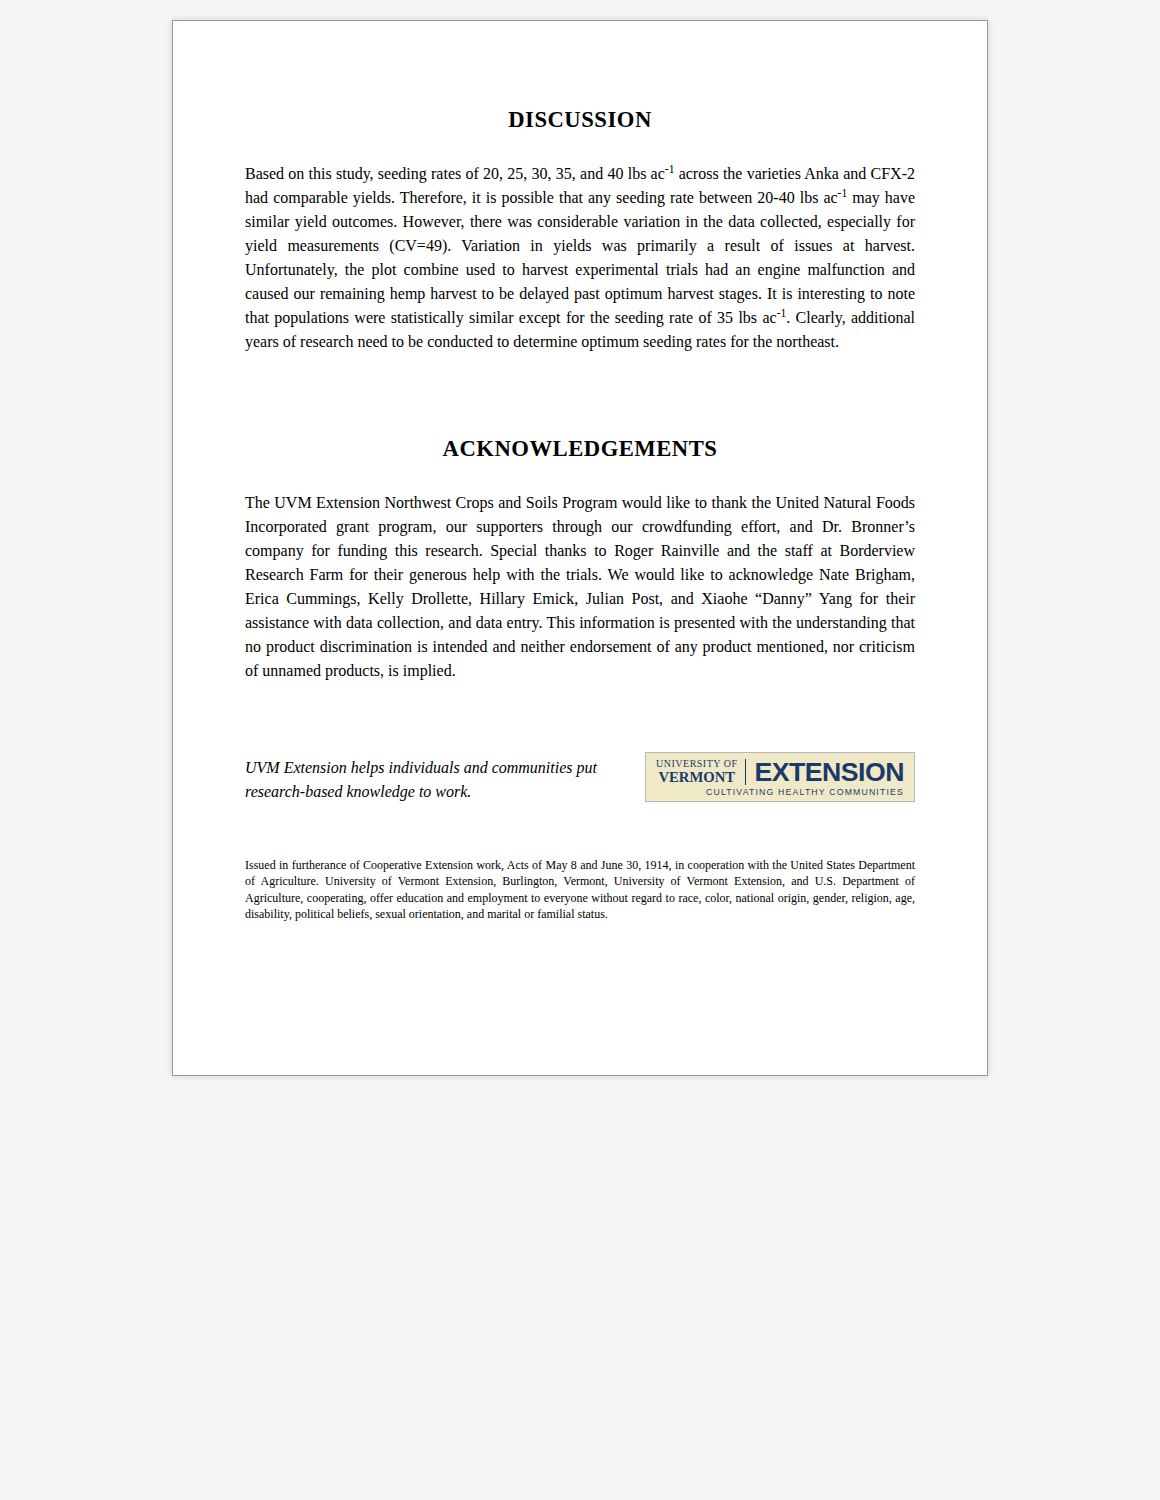DISCUSSION
Based on this study, seeding rates of 20, 25, 30, 35, and 40 lbs ac-1 across the varieties Anka and CFX-2 had comparable yields. Therefore, it is possible that any seeding rate between 20-40 lbs ac-1 may have similar yield outcomes. However, there was considerable variation in the data collected, especially for yield measurements (CV=49). Variation in yields was primarily a result of issues at harvest. Unfortunately, the plot combine used to harvest experimental trials had an engine malfunction and caused our remaining hemp harvest to be delayed past optimum harvest stages. It is interesting to note that populations were statistically similar except for the seeding rate of 35 lbs ac-1. Clearly, additional years of research need to be conducted to determine optimum seeding rates for the northeast.
ACKNOWLEDGEMENTS
The UVM Extension Northwest Crops and Soils Program would like to thank the United Natural Foods Incorporated grant program, our supporters through our crowdfunding effort, and Dr. Bronner’s company for funding this research. Special thanks to Roger Rainville and the staff at Borderview Research Farm for their generous help with the trials. We would like to acknowledge Nate Brigham, Erica Cummings, Kelly Drollette, Hillary Emick, Julian Post, and Xiaohe “Danny” Yang for their assistance with data collection, and data entry. This information is presented with the understanding that no product discrimination is intended and neither endorsement of any product mentioned, nor criticism of unnamed products, is implied.
UVM Extension helps individuals and communities put research-based knowledge to work.
UNIVERSITY OF VERMONT
EXTENSION
CULTIVATING HEALTHY COMMUNITIES
Issued in furtherance of Cooperative Extension work, Acts of May 8 and June 30, 1914, in cooperation with the United States Department of Agriculture. University of Vermont Extension, Burlington, Vermont, University of Vermont Extension, and U.S. Department of Agriculture, cooperating, offer education and employment to everyone without regard to race, color, national origin, gender, religion, age, disability, political beliefs, sexual orientation, and marital or familial status.